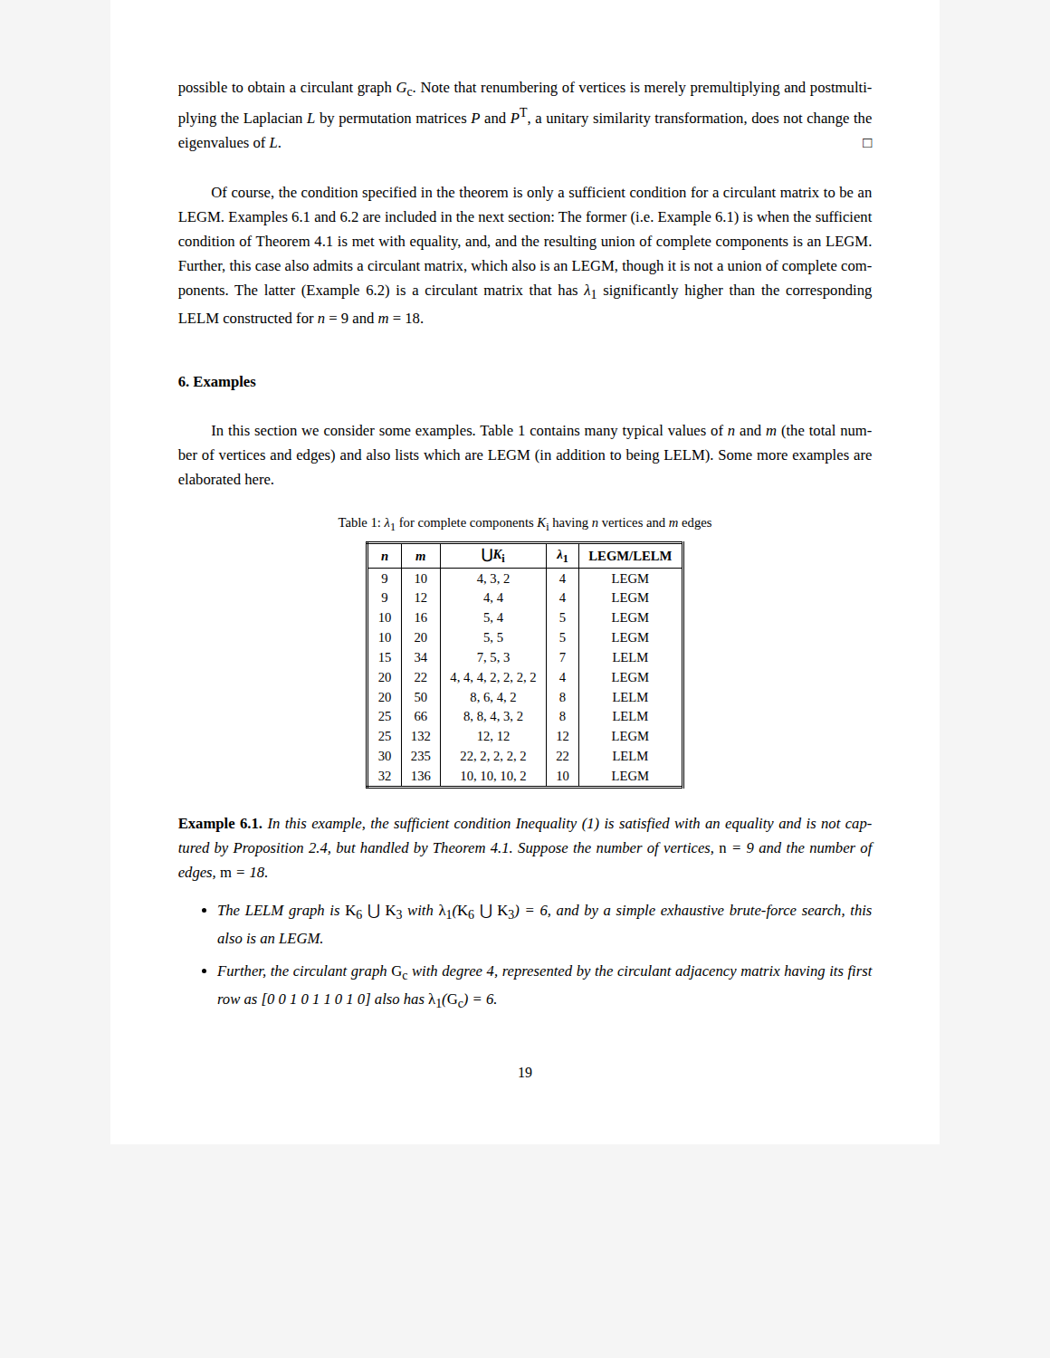possible to obtain a circulant graph Gc. Note that renumbering of vertices is merely premultiplying and postmultiplying the Laplacian L by permutation matrices P and PT, a unitary similarity transformation, does not change the eigenvalues of L. □
Of course, the condition specified in the theorem is only a sufficient condition for a circulant matrix to be an LEGM. Examples 6.1 and 6.2 are included in the next section: The former (i.e. Example 6.1) is when the sufficient condition of Theorem 4.1 is met with equality, and, and the resulting union of complete components is an LEGM. Further, this case also admits a circulant matrix, which also is an LEGM, though it is not a union of complete components. The latter (Example 6.2) is a circulant matrix that has λ1 significantly higher than the corresponding LELM constructed for n = 9 and m = 18.
6. Examples
In this section we consider some examples. Table 1 contains many typical values of n and m (the total number of vertices and edges) and also lists which are LEGM (in addition to being LELM). Some more examples are elaborated here.
Table 1: λ1 for complete components Ki having n vertices and m edges
| n | m | ⋃ K i | λ 1 | LEGM/LELM |
| --- | --- | --- | --- | --- |
| 9 | 10 | 4, 3, 2 | 4 | LEGM |
| 9 | 12 | 4, 4 | 4 | LEGM |
| 10 | 16 | 5, 4 | 5 | LEGM |
| 10 | 20 | 5, 5 | 5 | LEGM |
| 15 | 34 | 7, 5, 3 | 7 | LELM |
| 20 | 22 | 4, 4, 4, 2, 2, 2, 2 | 4 | LEGM |
| 20 | 50 | 8, 6, 4, 2 | 8 | LELM |
| 25 | 66 | 8, 8, 4, 3, 2 | 8 | LELM |
| 25 | 132 | 12, 12 | 12 | LEGM |
| 30 | 235 | 22, 2, 2, 2, 2 | 22 | LELM |
| 32 | 136 | 10, 10, 10, 2 | 10 | LEGM |
Example 6.1. In this example, the sufficient condition Inequality (1) is satisfied with an equality and is not captured by Proposition 2.4, but handled by Theorem 4.1. Suppose the number of vertices, n = 9 and the number of edges, m = 18.
The LELM graph is K6 ⋃ K3 with λ1(K6 ⋃ K3) = 6, and by a simple exhaustive brute-force search, this also is an LEGM.
Further, the circulant graph Gc with degree 4, represented by the circulant adjacency matrix having its first row as [0 0 1 0 1 1 0 1 0] also has λ1(Gc) = 6.
19